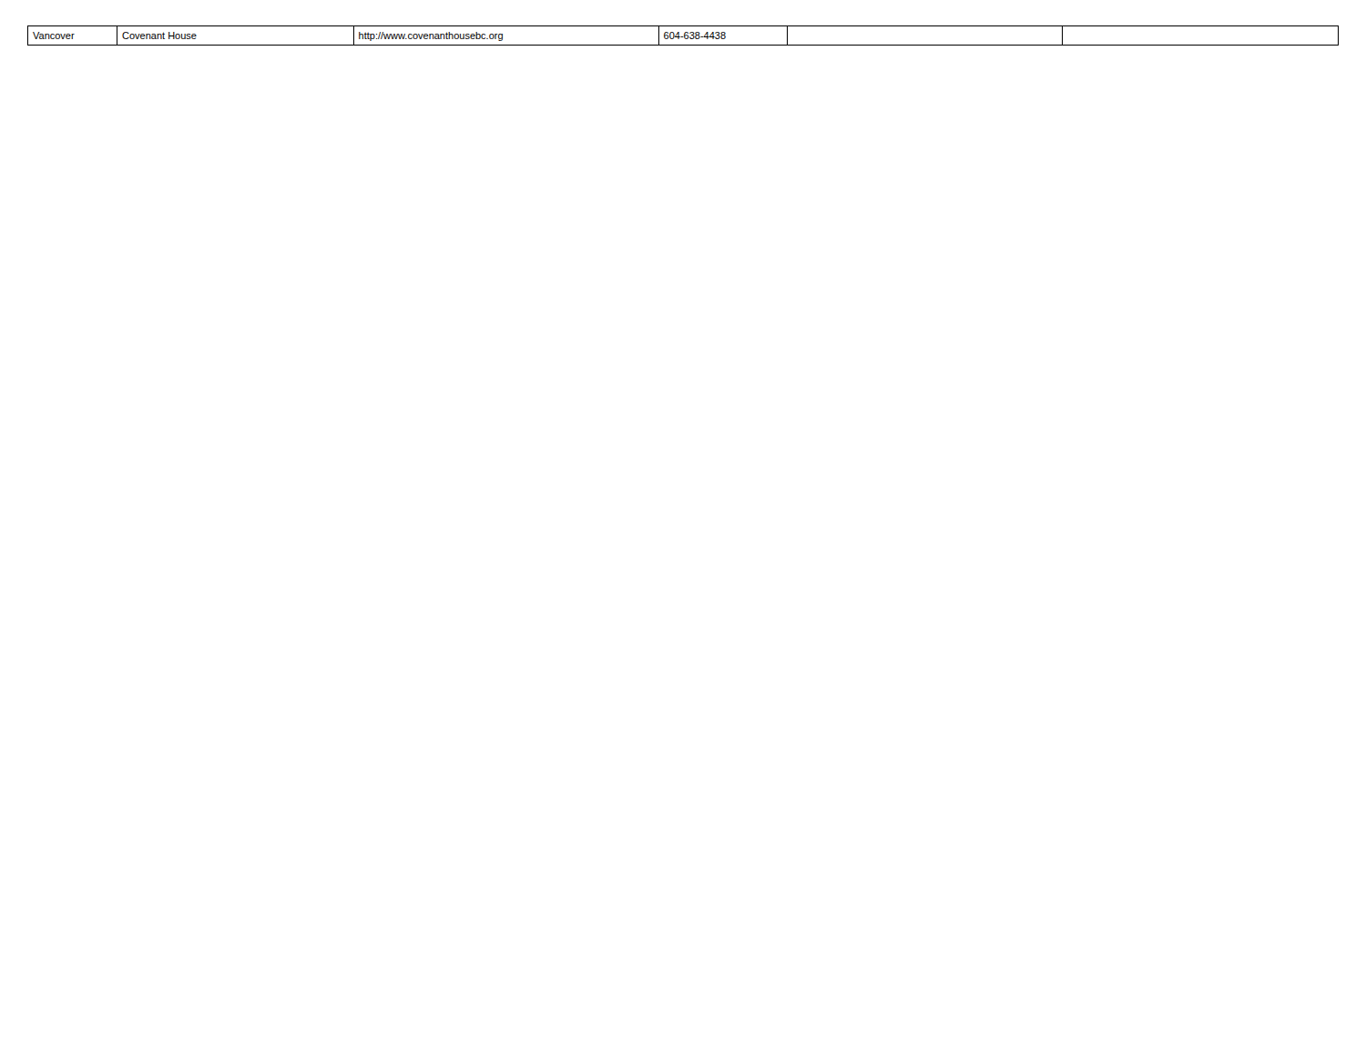| Vancover | Covenant House | http://www.covenanthousebc.org | 604-638-4438 | | |